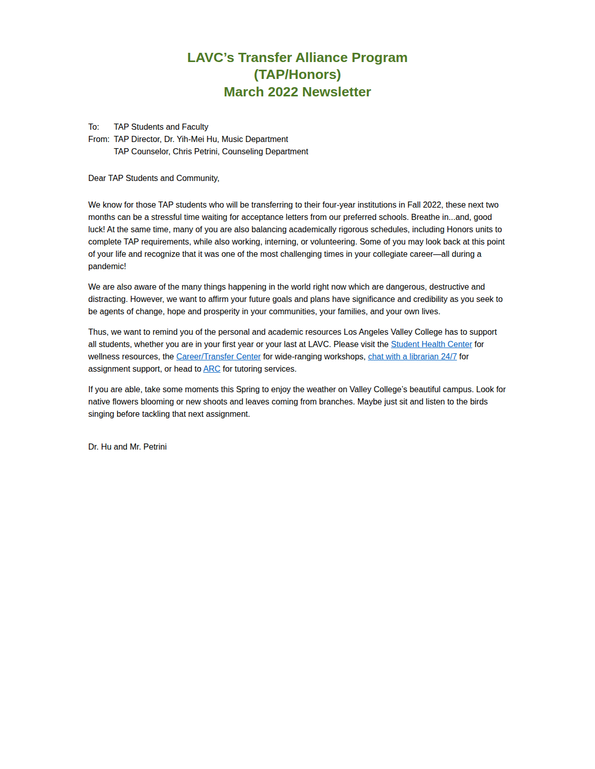LAVC’s Transfer Alliance Program
(TAP/Honors)
March 2022 Newsletter
| To: | TAP Students and Faculty |
| From: | TAP Director, Dr. Yih-Mei Hu, Music Department |
| | TAP Counselor, Chris Petrini, Counseling Department |
Dear TAP Students and Community,
We know for those TAP students who will be transferring to their four-year institutions in Fall 2022, these next two months can be a stressful time waiting for acceptance letters from our preferred schools. Breathe in...and, good luck! At the same time, many of you are also balancing academically rigorous schedules, including Honors units to complete TAP requirements, while also working, interning, or volunteering. Some of you may look back at this point of your life and recognize that it was one of the most challenging times in your collegiate career—all during a pandemic!
We are also aware of the many things happening in the world right now which are dangerous, destructive and distracting. However, we want to affirm your future goals and plans have significance and credibility as you seek to be agents of change, hope and prosperity in your communities, your families, and your own lives.
Thus, we want to remind you of the personal and academic resources Los Angeles Valley College has to support all students, whether you are in your first year or your last at LAVC. Please visit the Student Health Center for wellness resources, the Career/Transfer Center for wide-ranging workshops, chat with a librarian 24/7 for assignment support, or head to ARC for tutoring services.
If you are able, take some moments this Spring to enjoy the weather on Valley College’s beautiful campus. Look for native flowers blooming or new shoots and leaves coming from branches. Maybe just sit and listen to the birds singing before tackling that next assignment.
Dr. Hu and Mr. Petrini